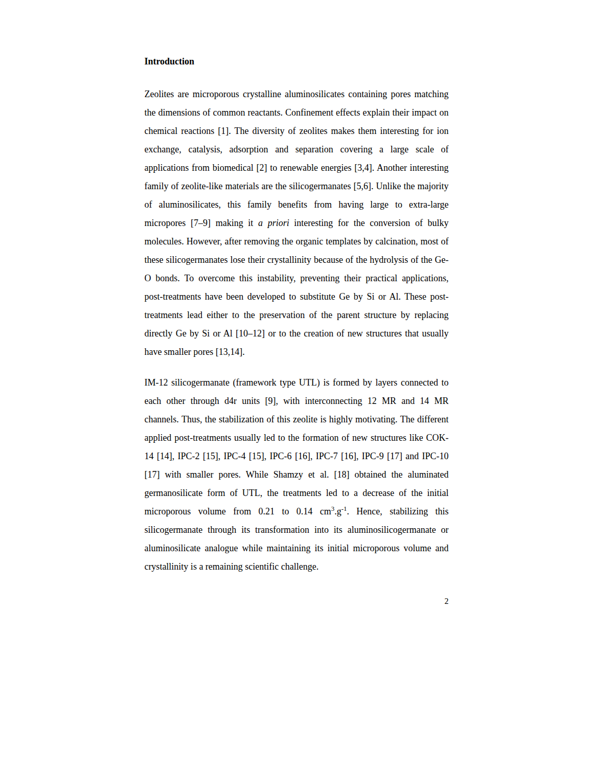Introduction
Zeolites are microporous crystalline aluminosilicates containing pores matching the dimensions of common reactants. Confinement effects explain their impact on chemical reactions [1]. The diversity of zeolites makes them interesting for ion exchange, catalysis, adsorption and separation covering a large scale of applications from biomedical [2] to renewable energies [3,4]. Another interesting family of zeolite-like materials are the silicogermanates [5,6]. Unlike the majority of aluminosilicates, this family benefits from having large to extra-large micropores [7–9] making it a priori interesting for the conversion of bulky molecules. However, after removing the organic templates by calcination, most of these silicogermanates lose their crystallinity because of the hydrolysis of the Ge-O bonds. To overcome this instability, preventing their practical applications, post-treatments have been developed to substitute Ge by Si or Al. These post-treatments lead either to the preservation of the parent structure by replacing directly Ge by Si or Al [10–12] or to the creation of new structures that usually have smaller pores [13,14].
IM-12 silicogermanate (framework type UTL) is formed by layers connected to each other through d4r units [9], with interconnecting 12 MR and 14 MR channels. Thus, the stabilization of this zeolite is highly motivating. The different applied post-treatments usually led to the formation of new structures like COK-14 [14], IPC-2 [15], IPC-4 [15], IPC-6 [16], IPC-7 [16], IPC-9 [17] and IPC-10 [17] with smaller pores. While Shamzy et al. [18] obtained the aluminated germanosilicate form of UTL, the treatments led to a decrease of the initial microporous volume from 0.21 to 0.14 cm3.g-1. Hence, stabilizing this silicogermanate through its transformation into its aluminosilicogermanate or aluminosilicate analogue while maintaining its initial microporous volume and crystallinity is a remaining scientific challenge.
2